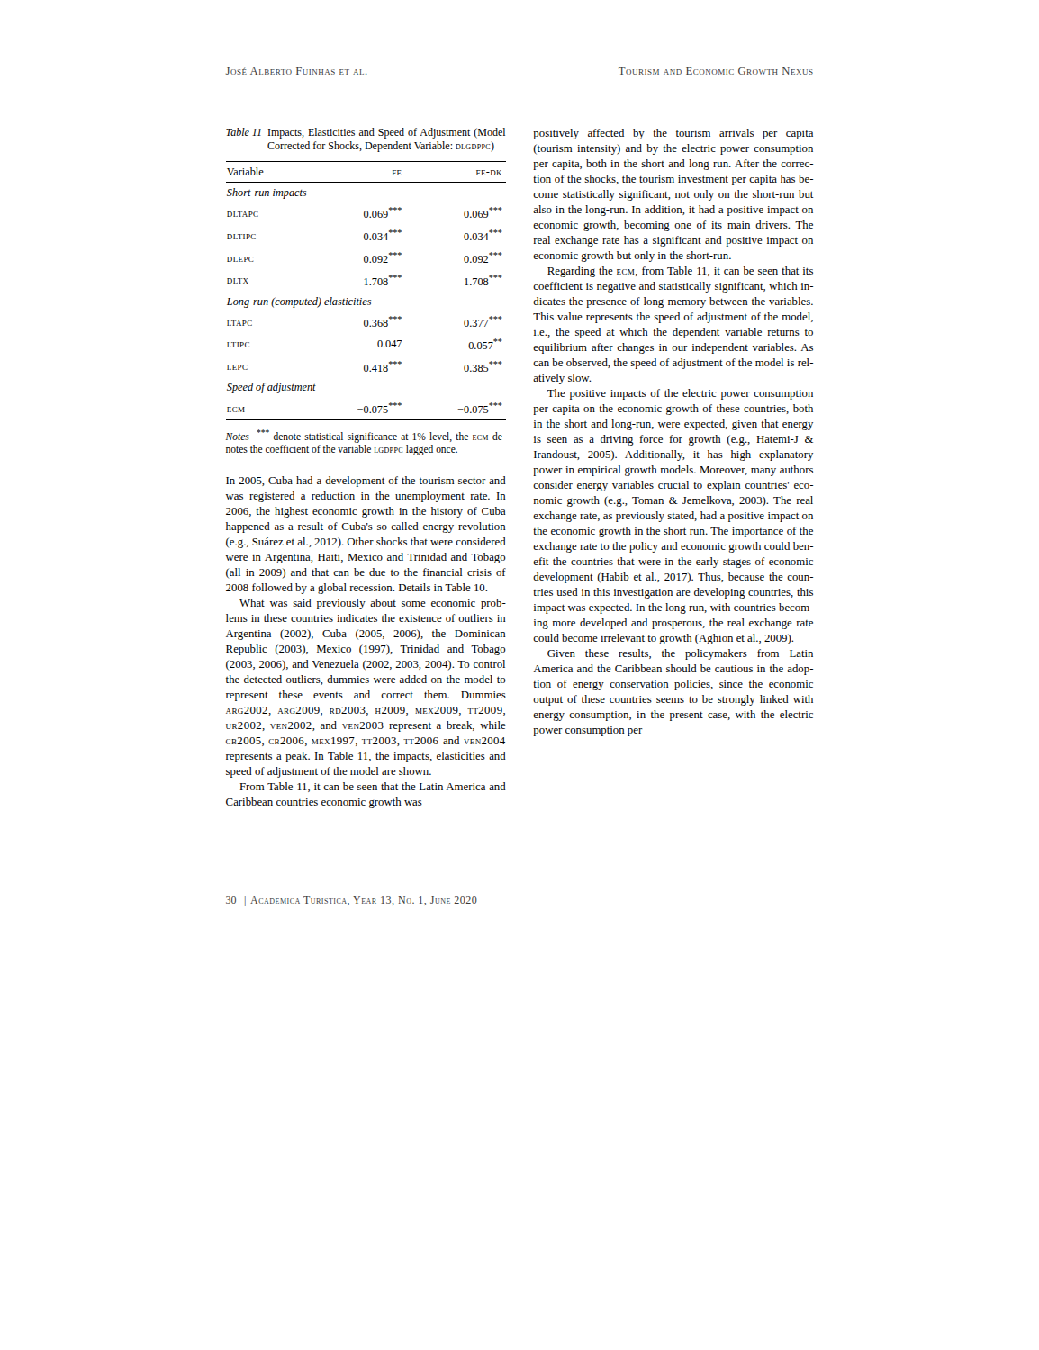José Alberto Fuinhas et al. Tourism and Economic Growth Nexus
Table 11 Impacts, Elasticities and Speed of Adjustment (Model Corrected for Shocks, Dependent Variable: dlgdppc)
| Variable | fe | fe-dk |
| --- | --- | --- |
| Short-run impacts |
| dltapc | 0.069 *** | 0.069 *** |
| dltipc | 0.034 *** | 0.034 *** |
| dlepc | 0.092 *** | 0.092 *** |
| dltx | 1.708 *** | 1.708 *** |
| Long-run (computed) elasticities |
| ltapc | 0.368 *** | 0.377 *** |
| ltipc | 0.047 | 0.057 ** |
| lepc | 0.418 *** | 0.385 *** |
| Speed of adjustment |
| ecm | −0.075 *** | −0.075 *** |
Notes *** denote statistical significance at 1% level, the ecm denotes the coefficient of the variable lgdppc lagged once.
In 2005, Cuba had a development of the tourism sector and was registered a reduction in the unemployment rate. In 2006, the highest economic growth in the history of Cuba happened as a result of Cuba's so-called energy revolution (e.g., Suárez et al., 2012). Other shocks that were considered were in Argentina, Haiti, Mexico and Trinidad and Tobago (all in 2009) and that can be due to the financial crisis of 2008 followed by a global recession. Details in Table 10.
What was said previously about some economic problems in these countries indicates the existence of outliers in Argentina (2002), Cuba (2005, 2006), the Dominican Republic (2003), Mexico (1997), Trinidad and Tobago (2003, 2006), and Venezuela (2002, 2003, 2004). To control the detected outliers, dummies were added on the model to represent these events and correct them. Dummies arg2002, arg2009, rd2003, h2009, mex2009, tt2009, ur2002, ven2002, and ven2003 represent a break, while cb2005, cb2006, mex1997, tt2003, tt2006 and ven2004 represents a peak. In Table 11, the impacts, elasticities and speed of adjustment of the model are shown.
From Table 11, it can be seen that the Latin America and Caribbean countries economic growth was
positively affected by the tourism arrivals per capita (tourism intensity) and by the electric power consumption per capita, both in the short and long run. After the correction of the shocks, the tourism investment per capita has become statistically significant, not only on the short-run but also in the long-run. In addition, it had a positive impact on economic growth, becoming one of its main drivers. The real exchange rate has a significant and positive impact on economic growth but only in the short-run.
Regarding the ecm, from Table 11, it can be seen that its coefficient is negative and statistically significant, which indicates the presence of long-memory between the variables. This value represents the speed of adjustment of the model, i.e., the speed at which the dependent variable returns to equilibrium after changes in our independent variables. As can be observed, the speed of adjustment of the model is relatively slow.
The positive impacts of the electric power consumption per capita on the economic growth of these countries, both in the short and long-run, were expected, given that energy is seen as a driving force for growth (e.g., Hatemi-J & Irandoust, 2005). Additionally, it has high explanatory power in empirical growth models. Moreover, many authors consider energy variables crucial to explain countries' economic growth (e.g., Toman & Jemelkova, 2003). The real exchange rate, as previously stated, had a positive impact on the economic growth in the short run. The importance of the exchange rate to the policy and economic growth could benefit the countries that were in the early stages of economic development (Habib et al., 2017). Thus, because the countries used in this investigation are developing countries, this impact was expected. In the long run, with countries becoming more developed and prosperous, the real exchange rate could become irrelevant to growth (Aghion et al., 2009).
Given these results, the policymakers from Latin America and the Caribbean should be cautious in the adoption of energy conservation policies, since the economic output of these countries seems to be strongly linked with energy consumption, in the present case, with the electric power consumption per
30|Academica Turistica, Year 13, No. 1, June 2020